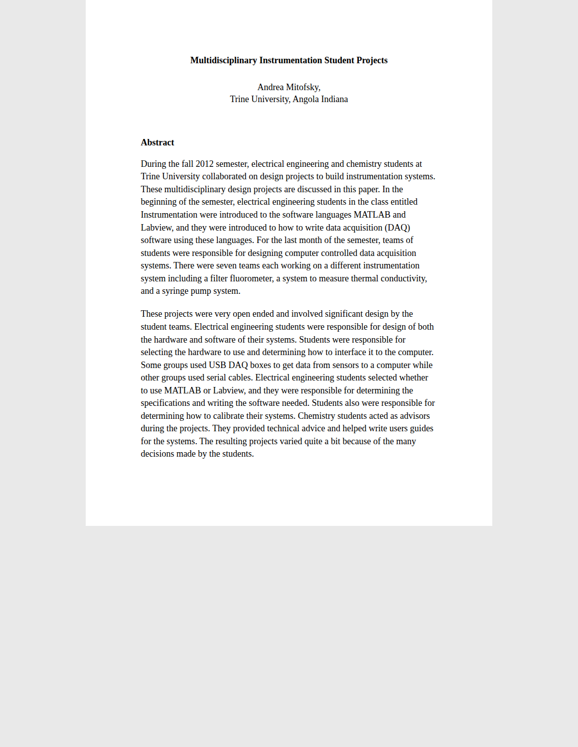Multidisciplinary Instrumentation Student Projects
Andrea Mitofsky,
Trine University, Angola Indiana
Abstract
During the fall 2012 semester, electrical engineering and chemistry students at Trine University collaborated on design projects to build instrumentation systems. These multidisciplinary design projects are discussed in this paper. In the beginning of the semester, electrical engineering students in the class entitled Instrumentation were introduced to the software languages MATLAB and Labview, and they were introduced to how to write data acquisition (DAQ) software using these languages. For the last month of the semester, teams of students were responsible for designing computer controlled data acquisition systems. There were seven teams each working on a different instrumentation system including a filter fluorometer, a system to measure thermal conductivity, and a syringe pump system.
These projects were very open ended and involved significant design by the student teams. Electrical engineering students were responsible for design of both the hardware and software of their systems. Students were responsible for selecting the hardware to use and determining how to interface it to the computer. Some groups used USB DAQ boxes to get data from sensors to a computer while other groups used serial cables. Electrical engineering students selected whether to use MATLAB or Labview, and they were responsible for determining the specifications and writing the software needed. Students also were responsible for determining how to calibrate their systems. Chemistry students acted as advisors during the projects. They provided technical advice and helped write users guides for the systems. The resulting projects varied quite a bit because of the many decisions made by the students.